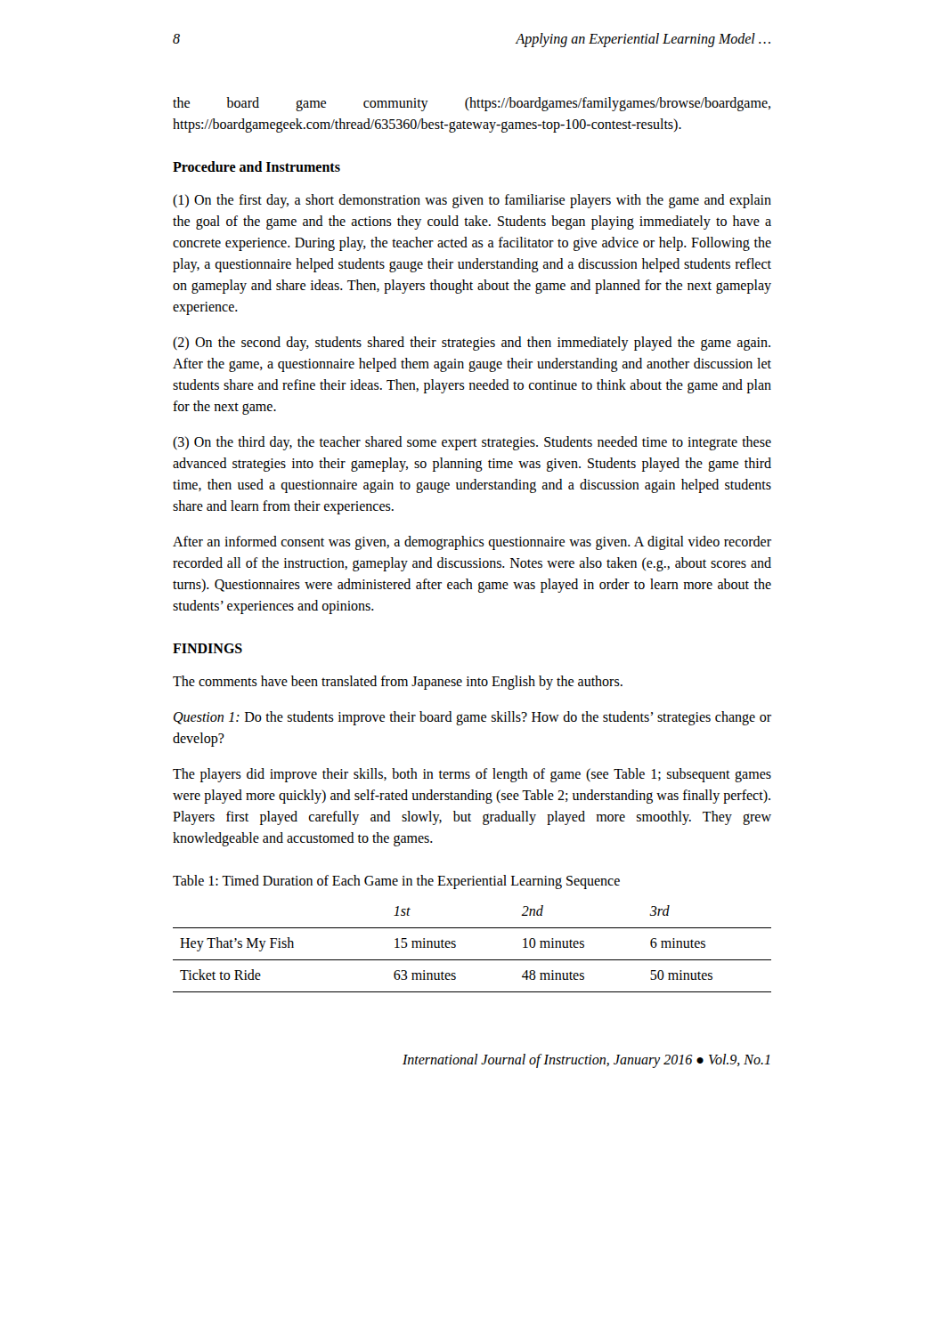8 Applying an Experiential Learning Model …
the board game community (https://boardgames/familygames/browse/boardgame, https://boardgamegeek.com/thread/635360/best-gateway-games-top-100-contest-results).
Procedure and Instruments
(1) On the first day, a short demonstration was given to familiarise players with the game and explain the goal of the game and the actions they could take. Students began playing immediately to have a concrete experience. During play, the teacher acted as a facilitator to give advice or help. Following the play, a questionnaire helped students gauge their understanding and a discussion helped students reflect on gameplay and share ideas. Then, players thought about the game and planned for the next gameplay experience.
(2) On the second day, students shared their strategies and then immediately played the game again. After the game, a questionnaire helped them again gauge their understanding and another discussion let students share and refine their ideas. Then, players needed to continue to think about the game and plan for the next game.
(3) On the third day, the teacher shared some expert strategies. Students needed time to integrate these advanced strategies into their gameplay, so planning time was given. Students played the game third time, then used a questionnaire again to gauge understanding and a discussion again helped students share and learn from their experiences.
After an informed consent was given, a demographics questionnaire was given. A digital video recorder recorded all of the instruction, gameplay and discussions. Notes were also taken (e.g., about scores and turns). Questionnaires were administered after each game was played in order to learn more about the students’ experiences and opinions.
FINDINGS
The comments have been translated from Japanese into English by the authors.
Question 1: Do the students improve their board game skills? How do the students’ strategies change or develop?
The players did improve their skills, both in terms of length of game (see Table 1; subsequent games were played more quickly) and self-rated understanding (see Table 2; understanding was finally perfect). Players first played carefully and slowly, but gradually played more smoothly. They grew knowledgeable and accustomed to the games.
Table 1: Timed Duration of Each Game in the Experiential Learning Sequence
| | 1st | 2nd | 3rd |
| --- | --- | --- | --- |
| Hey That’s My Fish | 15 minutes | 10 minutes | 6 minutes |
| Ticket to Ride | 63 minutes | 48 minutes | 50 minutes |
International Journal of Instruction, January 2016 ● Vol.9, No.1